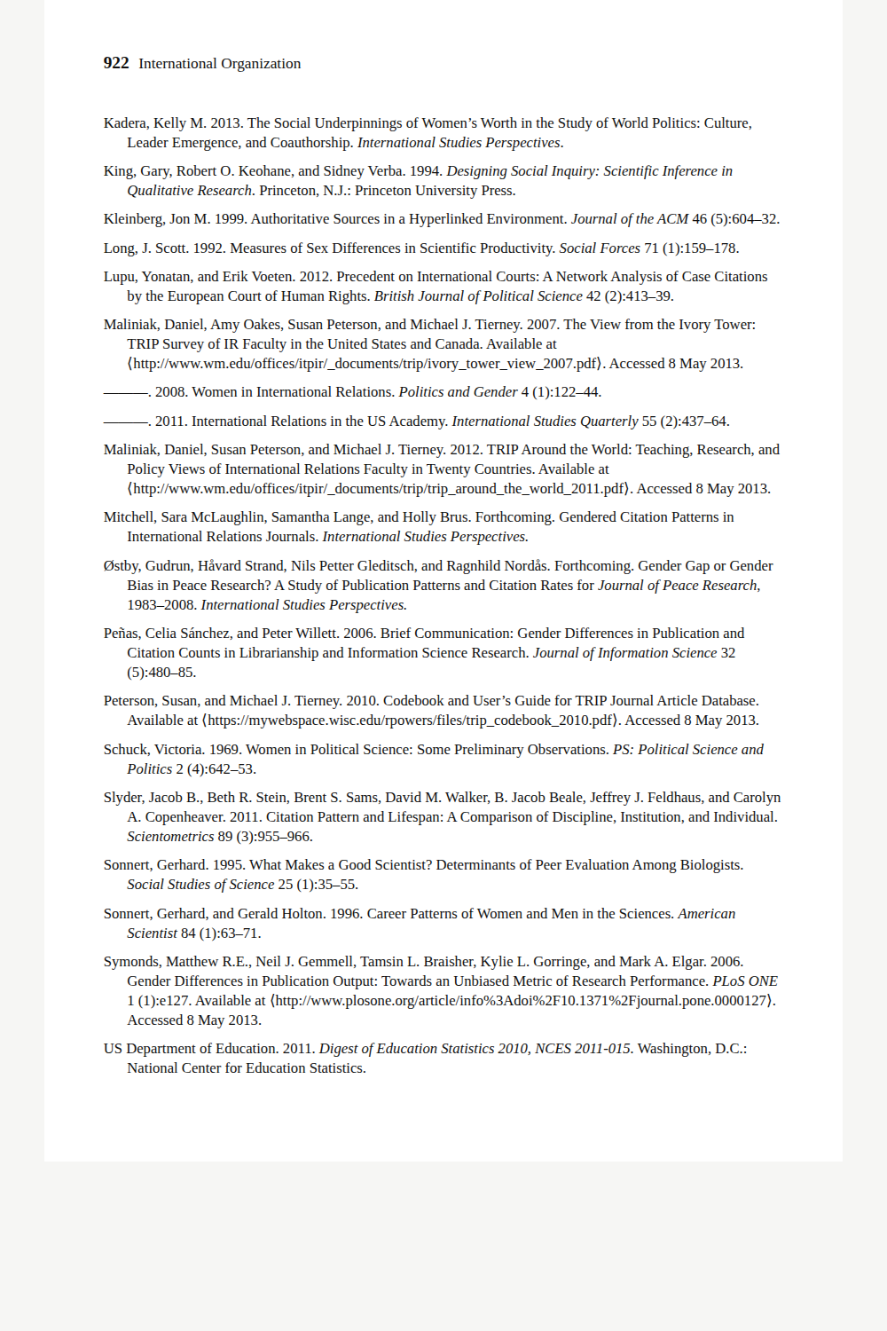922 International Organization
Kadera, Kelly M. 2013. The Social Underpinnings of Women’s Worth in the Study of World Politics: Culture, Leader Emergence, and Coauthorship. International Studies Perspectives.
King, Gary, Robert O. Keohane, and Sidney Verba. 1994. Designing Social Inquiry: Scientific Inference in Qualitative Research. Princeton, N.J.: Princeton University Press.
Kleinberg, Jon M. 1999. Authoritative Sources in a Hyperlinked Environment. Journal of the ACM 46 (5):604–32.
Long, J. Scott. 1992. Measures of Sex Differences in Scientific Productivity. Social Forces 71 (1):159–178.
Lupu, Yonatan, and Erik Voeten. 2012. Precedent on International Courts: A Network Analysis of Case Citations by the European Court of Human Rights. British Journal of Political Science 42 (2):413–39.
Maliniak, Daniel, Amy Oakes, Susan Peterson, and Michael J. Tierney. 2007. The View from the Ivory Tower: TRIP Survey of IR Faculty in the United States and Canada. Available at ⟨http://www.wm.edu/offices/itpir/_documents/trip/ivory_tower_view_2007.pdf⟩. Accessed 8 May 2013.
———. 2008. Women in International Relations. Politics and Gender 4 (1):122–44.
———. 2011. International Relations in the US Academy. International Studies Quarterly 55 (2):437–64.
Maliniak, Daniel, Susan Peterson, and Michael J. Tierney. 2012. TRIP Around the World: Teaching, Research, and Policy Views of International Relations Faculty in Twenty Countries. Available at ⟨http://www.wm.edu/offices/itpir/_documents/trip/trip_around_the_world_2011.pdf⟩. Accessed 8 May 2013.
Mitchell, Sara McLaughlin, Samantha Lange, and Holly Brus. Forthcoming. Gendered Citation Patterns in International Relations Journals. International Studies Perspectives.
Østby, Gudrun, Håvard Strand, Nils Petter Gleditsch, and Ragnhild Nordås. Forthcoming. Gender Gap or Gender Bias in Peace Research? A Study of Publication Patterns and Citation Rates for Journal of Peace Research, 1983–2008. International Studies Perspectives.
Peñas, Celia Sánchez, and Peter Willett. 2006. Brief Communication: Gender Differences in Publication and Citation Counts in Librarianship and Information Science Research. Journal of Information Science 32 (5):480–85.
Peterson, Susan, and Michael J. Tierney. 2010. Codebook and User’s Guide for TRIP Journal Article Database. Available at ⟨https://mywebspace.wisc.edu/rpowers/files/trip_codebook_2010.pdf⟩. Accessed 8 May 2013.
Schuck, Victoria. 1969. Women in Political Science: Some Preliminary Observations. PS: Political Science and Politics 2 (4):642–53.
Slyder, Jacob B., Beth R. Stein, Brent S. Sams, David M. Walker, B. Jacob Beale, Jeffrey J. Feldhaus, and Carolyn A. Copenheaver. 2011. Citation Pattern and Lifespan: A Comparison of Discipline, Institution, and Individual. Scientometrics 89 (3):955–966.
Sonnert, Gerhard. 1995. What Makes a Good Scientist? Determinants of Peer Evaluation Among Biologists. Social Studies of Science 25 (1):35–55.
Sonnert, Gerhard, and Gerald Holton. 1996. Career Patterns of Women and Men in the Sciences. American Scientist 84 (1):63–71.
Symonds, Matthew R.E., Neil J. Gemmell, Tamsin L. Braisher, Kylie L. Gorringe, and Mark A. Elgar. 2006. Gender Differences in Publication Output: Towards an Unbiased Metric of Research Performance. PLoS ONE 1 (1):e127. Available at ⟨http://www.plosone.org/article/info%3Adoi%2F10.1371%2Fjournal.pone.0000127⟩. Accessed 8 May 2013.
US Department of Education. 2011. Digest of Education Statistics 2010, NCES 2011-015. Washington, D.C.: National Center for Education Statistics.